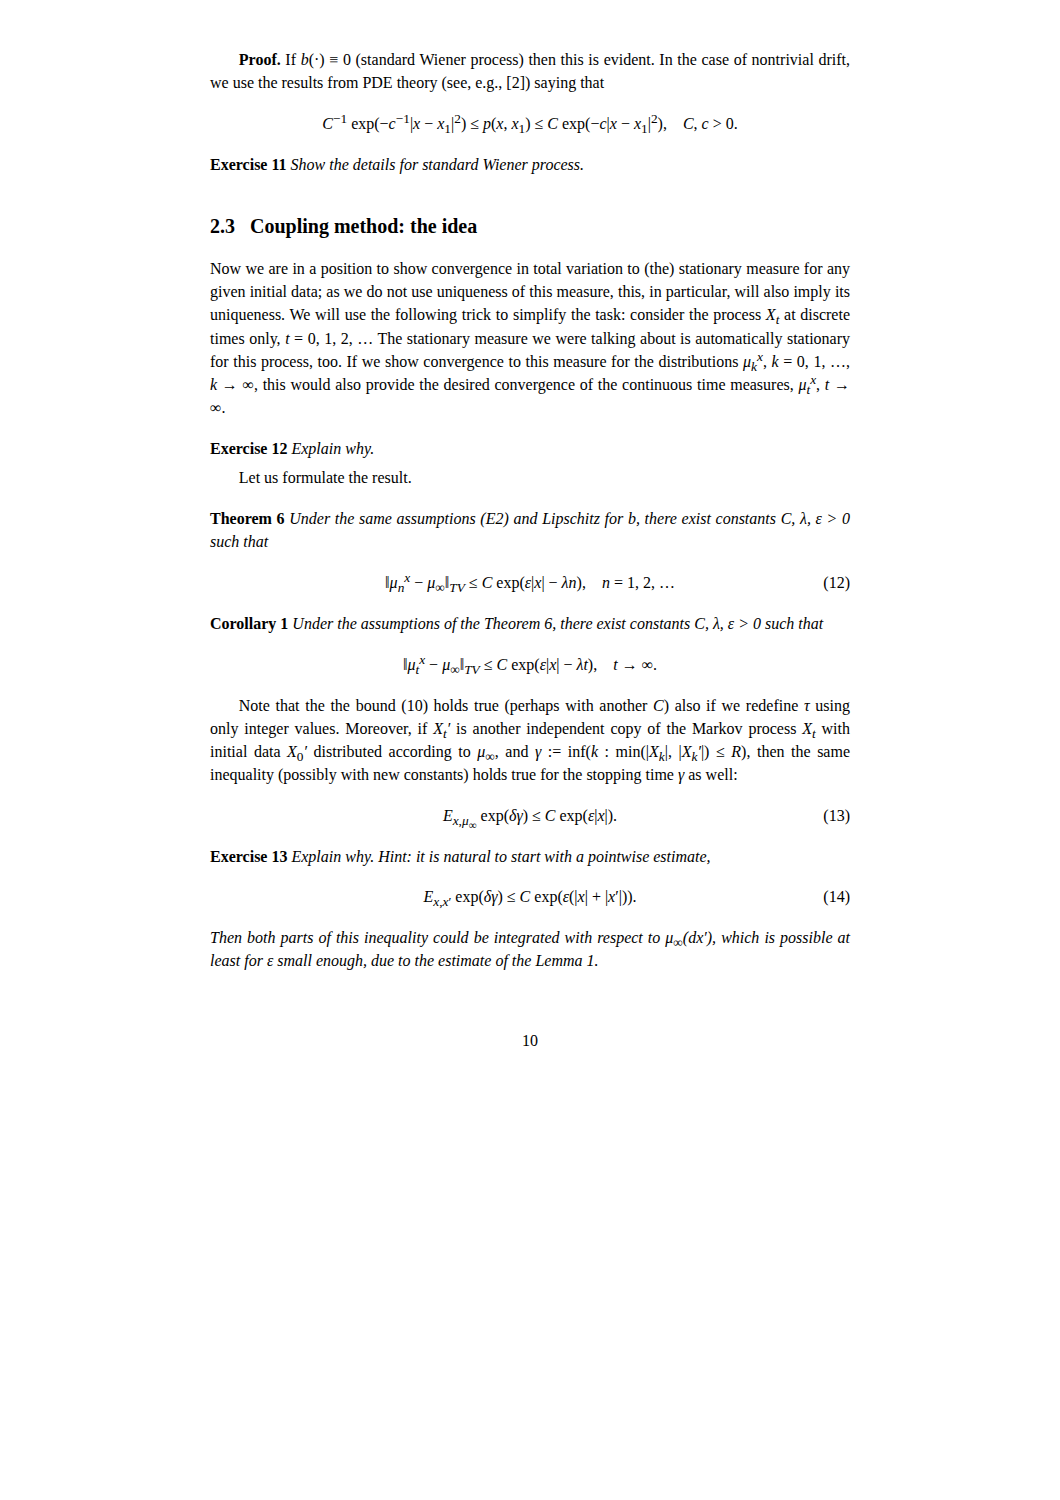Proof. If b(·) ≡ 0 (standard Wiener process) then this is evident. In the case of nontrivial drift, we use the results from PDE theory (see, e.g., [2]) saying that
C−1 exp(−c−1|x − x1|2) ≤ p(x, x1) ≤ C exp(−c|x − x1|2), C, c > 0.
Exercise 11 Show the details for standard Wiener process.
2.3 Coupling method: the idea
Now we are in a position to show convergence in total variation to (the) stationary measure for any given initial data; as we do not use uniqueness of this measure, this, in particular, will also imply its uniqueness. We will use the following trick to simplify the task: consider the process Xt at discrete times only, t = 0, 1, 2, … The stationary measure we were talking about is automatically stationary for this process, too. If we show convergence to this measure for the distributions μkx, k = 0, 1, …, k → ∞, this would also provide the desired convergence of the continuous time measures, μtx, t → ∞.
Exercise 12 Explain why.
Let us formulate the result.
Theorem 6 Under the same assumptions (E2) and Lipschitz for b, there exist constants C, λ, ε > 0 such that
‖μnx − μ∞‖TV ≤ C exp(ε|x| − λn), n = 1, 2, … (12)
Corollary 1 Under the assumptions of the Theorem 6, there exist constants C, λ, ε > 0 such that
‖μtx − μ∞‖TV ≤ C exp(ε|x| − λt), t → ∞.
Note that the the bound (10) holds true (perhaps with another C) also if we redefine τ using only integer values. Moreover, if Xt′ is another independent copy of the Markov process Xt with initial data X0′ distributed according to μ∞, and γ := inf(k : min(|Xk|, |Xk′|) ≤ R), then the same inequality (possibly with new constants) holds true for the stopping time γ as well:
Ex,μ∞ exp(δγ) ≤ C exp(ε|x|). (13)
Exercise 13 Explain why. Hint: it is natural to start with a pointwise estimate,
Ex,x′ exp(δγ) ≤ C exp(ε(|x| + |x′|)). (14)
Then both parts of this inequality could be integrated with respect to μ∞(dx′), which is possible at least for ε small enough, due to the estimate of the Lemma 1.
10